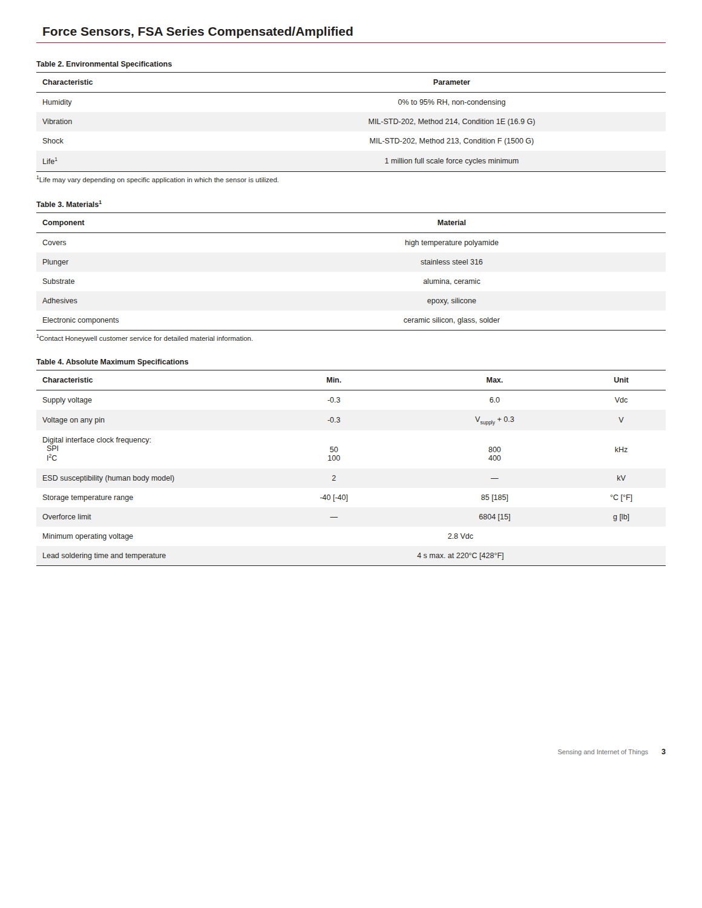Force Sensors, FSA Series Compensated/Amplified
Table 2. Environmental Specifications
| Characteristic | Parameter |
| --- | --- |
| Humidity | 0% to 95% RH, non-condensing |
| Vibration | MIL-STD-202, Method 214, Condition 1E (16.9 G) |
| Shock | MIL-STD-202, Method 213, Condition F (1500 G) |
| Life 1 | 1 million full scale force cycles minimum |
1Life may vary depending on specific application in which the sensor is utilized.
Table 3. Materials1
| Component | Material |
| --- | --- |
| Covers | high temperature polyamide |
| Plunger | stainless steel 316 |
| Substrate | alumina, ceramic |
| Adhesives | epoxy, silicone |
| Electronic components | ceramic silicon, glass, solder |
1Contact Honeywell customer service for detailed material information.
Table 4. Absolute Maximum Specifications
| Characteristic | Min. | Max. | Unit |
| --- | --- | --- | --- |
| Supply voltage | -0.3 | 6.0 | Vdc |
| Voltage on any pin | -0.3 | V supply + 0.3 | V |
| Digital interface clock frequency: SPI I 2 C | 50 100 | 800 400 | kHz |
| ESD susceptibility (human body model) | 2 | — | kV |
| Storage temperature range | -40 [-40] | 85 [185] | °C [°F] |
| Overforce limit | — | 6804 [15] | g [lb] |
| Minimum operating voltage | 2.8 Vdc |
| Lead soldering time and temperature | 4 s max. at 220°C [428°F] |
Sensing and Internet of Things 3